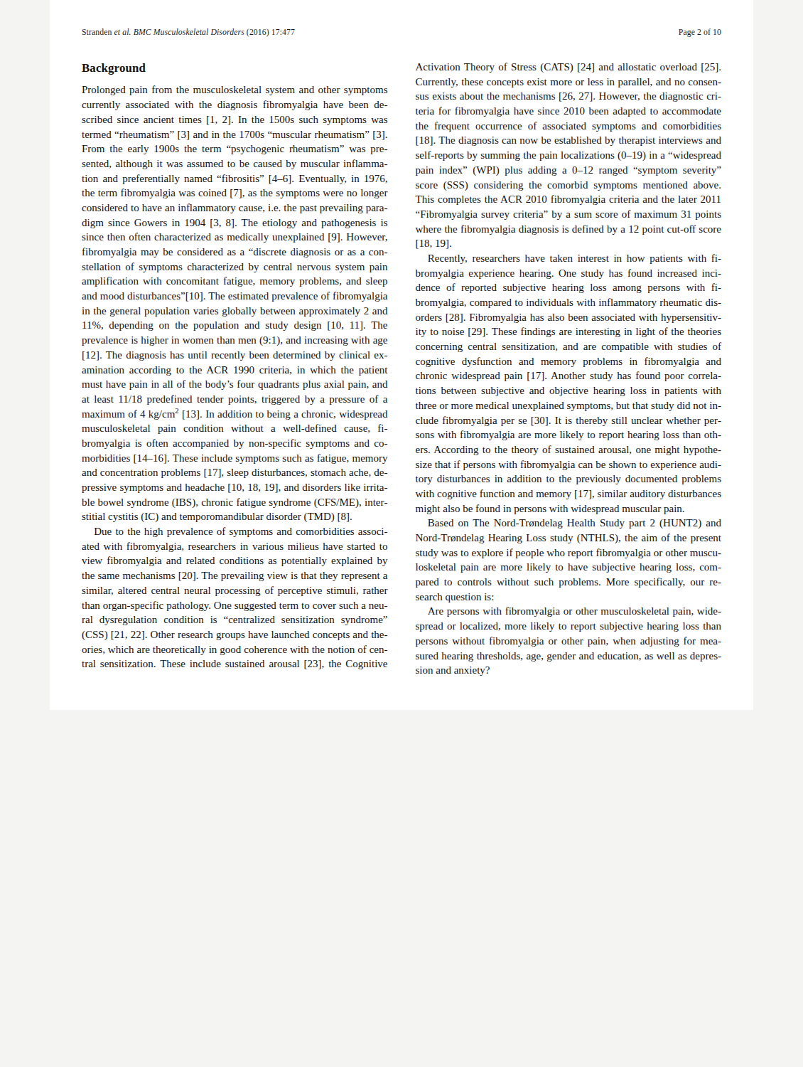Stranden et al. BMC Musculoskeletal Disorders (2016) 17:477 Page 2 of 10
Background
Prolonged pain from the musculoskeletal system and other symptoms currently associated with the diagnosis fibromyalgia have been described since ancient times [1, 2]. In the 1500s such symptoms was termed “rheumatism” [3] and in the 1700s “muscular rheumatism” [3]. From the early 1900s the term “psychogenic rheumatism” was presented, although it was assumed to be caused by muscular inflammation and preferentially named “fibrositis” [4–6]. Eventually, in 1976, the term fibromyalgia was coined [7], as the symptoms were no longer considered to have an inflammatory cause, i.e. the past prevailing paradigm since Gowers in 1904 [3, 8]. The etiology and pathogenesis is since then often characterized as medically unexplained [9]. However, fibromyalgia may be considered as a “discrete diagnosis or as a constellation of symptoms characterized by central nervous system pain amplification with concomitant fatigue, memory problems, and sleep and mood disturbances”[10]. The estimated prevalence of fibromyalgia in the general population varies globally between approximately 2 and 11%, depending on the population and study design [10, 11]. The prevalence is higher in women than men (9:1), and increasing with age [12]. The diagnosis has until recently been determined by clinical examination according to the ACR 1990 criteria, in which the patient must have pain in all of the body’s four quadrants plus axial pain, and at least 11/18 predefined tender points, triggered by a pressure of a maximum of 4 kg/cm2 [13]. In addition to being a chronic, widespread musculoskeletal pain condition without a well-defined cause, fibromyalgia is often accompanied by non-specific symptoms and comorbidities [14–16]. These include symptoms such as fatigue, memory and concentration problems [17], sleep disturbances, stomach ache, depressive symptoms and headache [10, 18, 19], and disorders like irritable bowel syndrome (IBS), chronic fatigue syndrome (CFS/ME), interstitial cystitis (IC) and temporomandibular disorder (TMD) [8].
Due to the high prevalence of symptoms and comorbidities associated with fibromyalgia, researchers in various milieus have started to view fibromyalgia and related conditions as potentially explained by the same mechanisms [20]. The prevailing view is that they represent a similar, altered central neural processing of perceptive stimuli, rather than organ-specific pathology. One suggested term to cover such a neural dysregulation condition is “centralized sensitization syndrome” (CSS) [21, 22]. Other research groups have launched concepts and theories, which are theoretically in good coherence with the notion of central sensitization. These include sustained arousal [23], the Cognitive Activation Theory of Stress (CATS) [24] and allostatic overload [25]. Currently, these concepts exist more or less in parallel, and no consensus exists about the mechanisms [26, 27]. However, the diagnostic criteria for fibromyalgia have since 2010 been adapted to accommodate the frequent occurrence of associated symptoms and comorbidities [18]. The diagnosis can now be established by therapist interviews and self-reports by summing the pain localizations (0–19) in a “widespread pain index” (WPI) plus adding a 0–12 ranged “symptom severity” score (SSS) considering the comorbid symptoms mentioned above. This completes the ACR 2010 fibromyalgia criteria and the later 2011 “Fibromyalgia survey criteria” by a sum score of maximum 31 points where the fibromyalgia diagnosis is defined by a 12 point cut-off score [18, 19].
Recently, researchers have taken interest in how patients with fibromyalgia experience hearing. One study has found increased incidence of reported subjective hearing loss among persons with fibromyalgia, compared to individuals with inflammatory rheumatic disorders [28]. Fibromyalgia has also been associated with hypersensitivity to noise [29]. These findings are interesting in light of the theories concerning central sensitization, and are compatible with studies of cognitive dysfunction and memory problems in fibromyalgia and chronic widespread pain [17]. Another study has found poor correlations between subjective and objective hearing loss in patients with three or more medical unexplained symptoms, but that study did not include fibromyalgia per se [30]. It is thereby still unclear whether persons with fibromyalgia are more likely to report hearing loss than others. According to the theory of sustained arousal, one might hypothesize that if persons with fibromyalgia can be shown to experience auditory disturbances in addition to the previously documented problems with cognitive function and memory [17], similar auditory disturbances might also be found in persons with widespread muscular pain.
Based on The Nord-Trøndelag Health Study part 2 (HUNT2) and Nord-Trøndelag Hearing Loss study (NTHLS), the aim of the present study was to explore if people who report fibromyalgia or other musculoskeletal pain are more likely to have subjective hearing loss, compared to controls without such problems. More specifically, our research question is:
Are persons with fibromyalgia or other musculoskeletal pain, widespread or localized, more likely to report subjective hearing loss than persons without fibromyalgia or other pain, when adjusting for measured hearing thresholds, age, gender and education, as well as depression and anxiety?